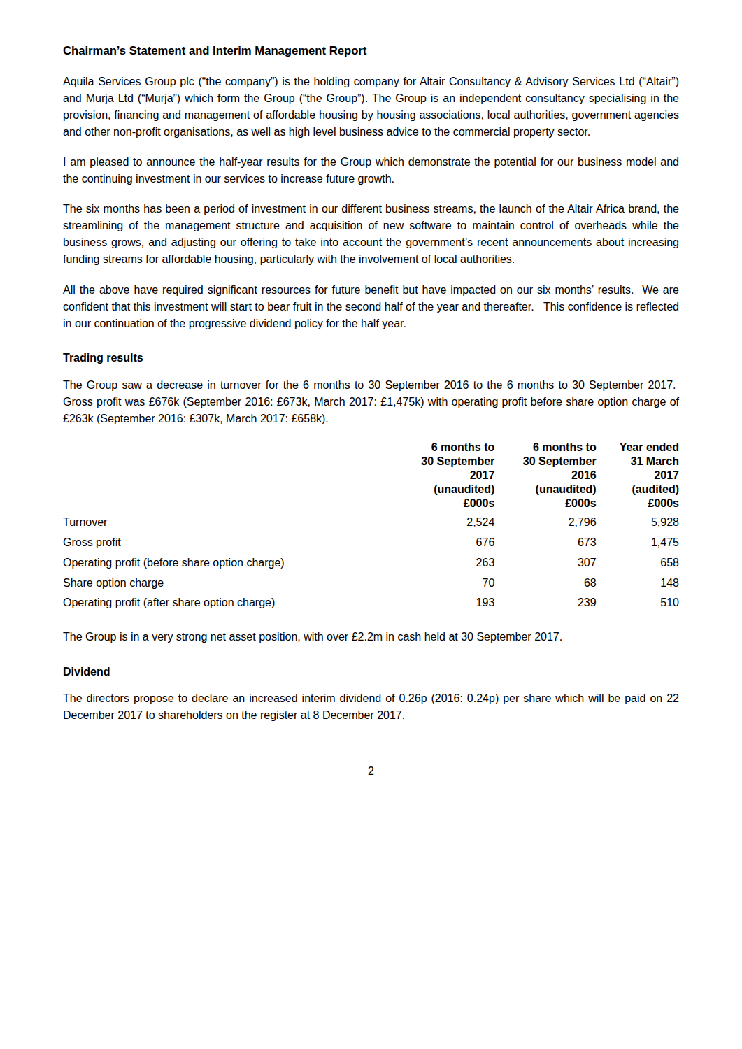Chairman’s Statement and Interim Management Report
Aquila Services Group plc (“the company”) is the holding company for Altair Consultancy & Advisory Services Ltd (“Altair”) and Murja Ltd (“Murja”) which form the Group (“the Group”). The Group is an independent consultancy specialising in the provision, financing and management of affordable housing by housing associations, local authorities, government agencies and other non-profit organisations, as well as high level business advice to the commercial property sector.
I am pleased to announce the half-year results for the Group which demonstrate the potential for our business model and the continuing investment in our services to increase future growth.
The six months has been a period of investment in our different business streams, the launch of the Altair Africa brand, the streamlining of the management structure and acquisition of new software to maintain control of overheads while the business grows, and adjusting our offering to take into account the government’s recent announcements about increasing funding streams for affordable housing, particularly with the involvement of local authorities.
All the above have required significant resources for future benefit but have impacted on our six months’ results. We are confident that this investment will start to bear fruit in the second half of the year and thereafter. This confidence is reflected in our continuation of the progressive dividend policy for the half year.
Trading results
The Group saw a decrease in turnover for the 6 months to 30 September 2016 to the 6 months to 30 September 2017. Gross profit was £676k (September 2016: £673k, March 2017: £1,475k) with operating profit before share option charge of £263k (September 2016: £307k, March 2017: £658k).
| | 6 months to 30 September 2017 (unaudited) £000s | 6 months to 30 September 2016 (unaudited) £000s | Year ended 31 March 2017 (audited) £000s |
| --- | --- | --- | --- |
| Turnover | 2,524 | 2,796 | 5,928 |
| Gross profit | 676 | 673 | 1,475 |
| Operating profit (before share option charge) | 263 | 307 | 658 |
| Share option charge | 70 | 68 | 148 |
| Operating profit (after share option charge) | 193 | 239 | 510 |
The Group is in a very strong net asset position, with over £2.2m in cash held at 30 September 2017.
Dividend
The directors propose to declare an increased interim dividend of 0.26p (2016: 0.24p) per share which will be paid on 22 December 2017 to shareholders on the register at 8 December 2017.
2